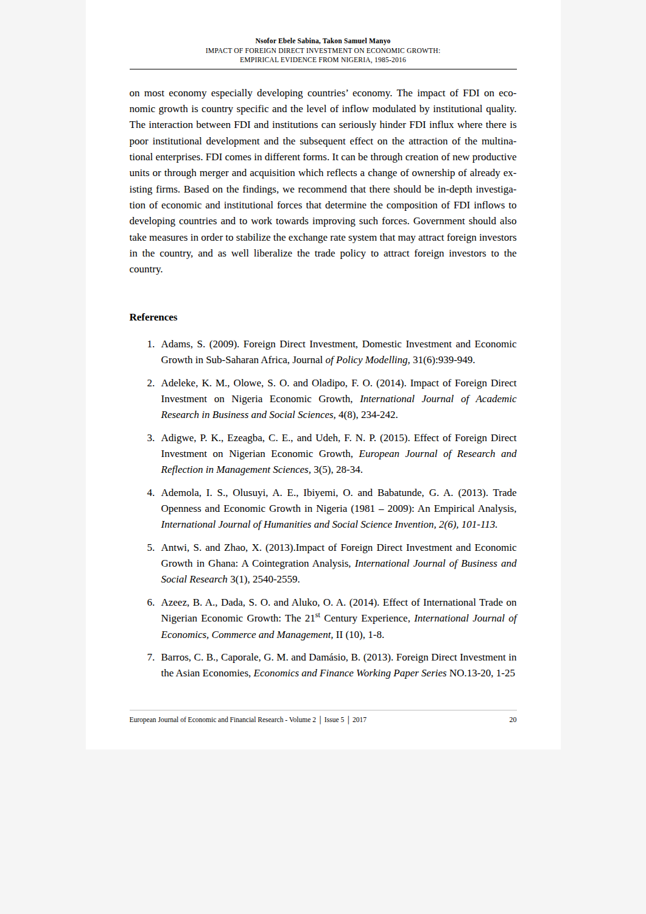Nsofor Ebele Sabina, Takon Samuel Manyo
Impact of Foreign Direct Investment on Economic Growth:
Empirical Evidence from Nigeria, 1985-2016
on most economy especially developing countries’ economy. The impact of FDI on economic growth is country specific and the level of inflow modulated by institutional quality. The interaction between FDI and institutions can seriously hinder FDI influx where there is poor institutional development and the subsequent effect on the attraction of the multinational enterprises. FDI comes in different forms. It can be through creation of new productive units or through merger and acquisition which reflects a change of ownership of already existing firms. Based on the findings, we recommend that there should be in-depth investigation of economic and institutional forces that determine the composition of FDI inflows to developing countries and to work towards improving such forces. Government should also take measures in order to stabilize the exchange rate system that may attract foreign investors in the country, and as well liberalize the trade policy to attract foreign investors to the country.
References
Adams, S. (2009). Foreign Direct Investment, Domestic Investment and Economic Growth in Sub-Saharan Africa, Journal of Policy Modelling, 31(6):939-949.
Adeleke, K. M., Olowe, S. O. and Oladipo, F. O. (2014). Impact of Foreign Direct Investment on Nigeria Economic Growth, International Journal of Academic Research in Business and Social Sciences, 4(8), 234-242.
Adigwe, P. K., Ezeagba, C. E., and Udeh, F. N. P. (2015). Effect of Foreign Direct Investment on Nigerian Economic Growth, European Journal of Research and Reflection in Management Sciences, 3(5), 28-34.
Ademola, I. S., Olusuyi, A. E., Ibiyemi, O. and Babatunde, G. A. (2013). Trade Openness and Economic Growth in Nigeria (1981 – 2009): An Empirical Analysis, International Journal of Humanities and Social Science Invention, 2(6), 101-113.
Antwi, S. and Zhao, X. (2013).Impact of Foreign Direct Investment and Economic Growth in Ghana: A Cointegration Analysis, International Journal of Business and Social Research 3(1), 2540-2559.
Azeez, B. A., Dada, S. O. and Aluko, O. A. (2014). Effect of International Trade on Nigerian Economic Growth: The 21st Century Experience, International Journal of Economics, Commerce and Management, II (10), 1-8.
Barros, C. B., Caporale, G. M. and Damásio, B. (2013). Foreign Direct Investment in the Asian Economies, Economics and Finance Working Paper Series NO.13-20, 1-25
European Journal of Economic and Financial Research - Volume 2 │ Issue 5 │ 2017
20